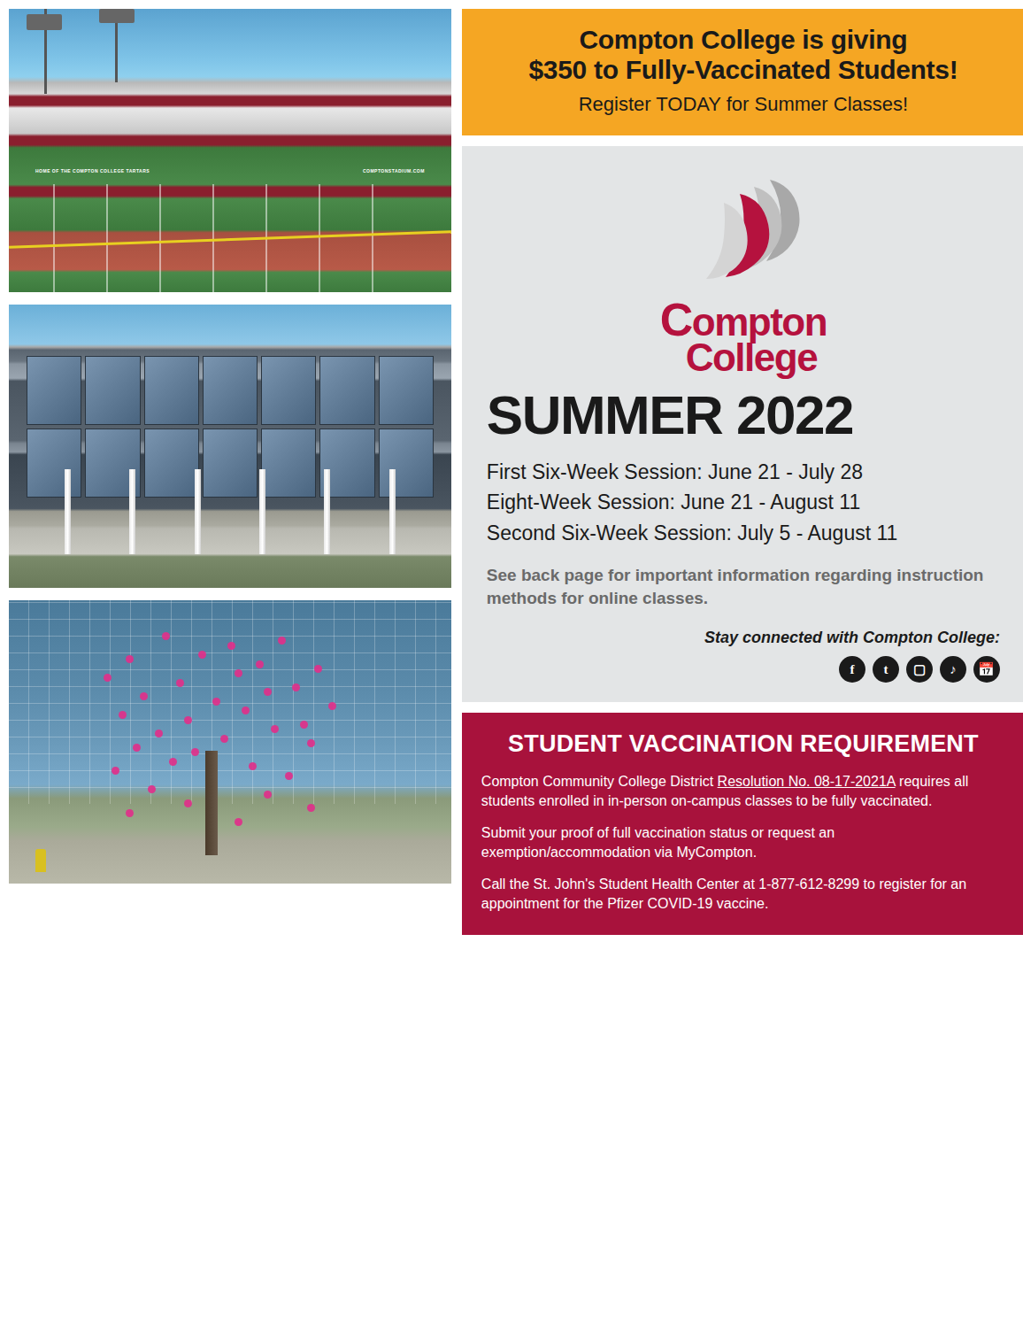HOME OF THE COMPTON COLLEGE TARTARS
COMPTONSTADIUM.COM
Compton College is giving
$350 to Fully-Vaccinated Students!
Register TODAY for Summer Classes!
Compton College
SUMMER 2022
First Six-Week Session: June 21 - July 28
Eight-Week Session: June 21 - August 11
Second Six-Week Session: July 5 - August 11
See back page for important information regarding instruction methods for online classes.
Stay connected with Compton College:
f t ▢ ♪ 📅
STUDENT VACCINATION REQUIREMENT
Compton Community College District Resolution No. 08-17-2021A requires all students enrolled in in-person on-campus classes to be fully vaccinated.
Submit your proof of full vaccination status or request an exemption/accommodation via MyCompton.
Call the St. John's Student Health Center at 1-877-612-8299 to register for an appointment for the Pfizer COVID-19 vaccine.